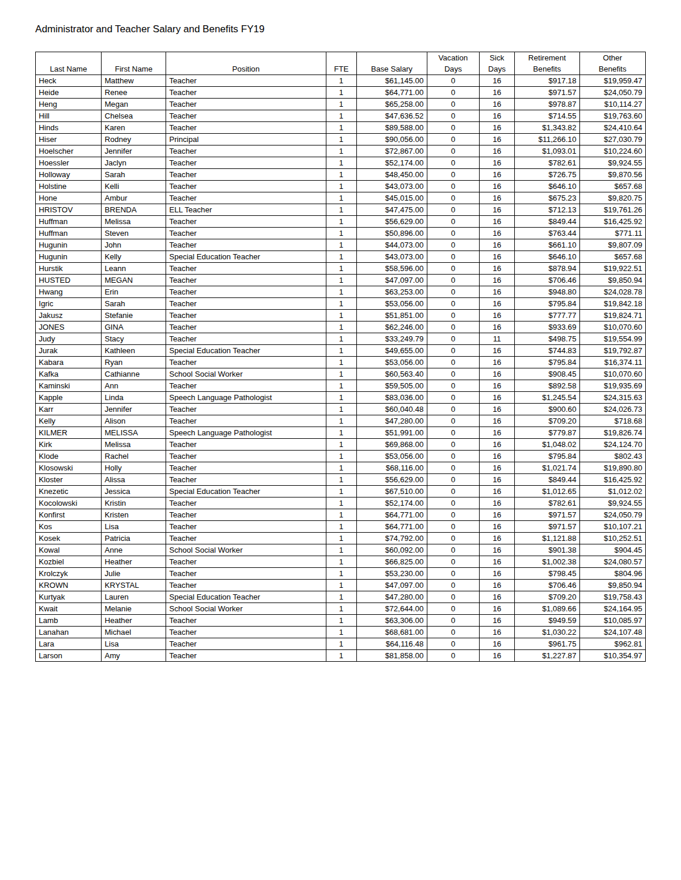Administrator and Teacher Salary and Benefits FY19
| | | | | | Vacation | Sick | Retirement | Other |
| --- | --- | --- | --- | --- | --- | --- | --- | --- |
| Last Name | First Name | Position | FTE | Base Salary | Days | Days | Benefits | Benefits |
| Heck | Matthew | Teacher | 1 | $61,145.00 | 0 | 16 | $917.18 | $19,959.47 |
| Heide | Renee | Teacher | 1 | $64,771.00 | 0 | 16 | $971.57 | $24,050.79 |
| Heng | Megan | Teacher | 1 | $65,258.00 | 0 | 16 | $978.87 | $10,114.27 |
| Hill | Chelsea | Teacher | 1 | $47,636.52 | 0 | 16 | $714.55 | $19,763.60 |
| Hinds | Karen | Teacher | 1 | $89,588.00 | 0 | 16 | $1,343.82 | $24,410.64 |
| Hiser | Rodney | Principal | 1 | $90,056.00 | 0 | 16 | $11,266.10 | $27,030.79 |
| Hoelscher | Jennifer | Teacher | 1 | $72,867.00 | 0 | 16 | $1,093.01 | $10,224.60 |
| Hoessler | Jaclyn | Teacher | 1 | $52,174.00 | 0 | 16 | $782.61 | $9,924.55 |
| Holloway | Sarah | Teacher | 1 | $48,450.00 | 0 | 16 | $726.75 | $9,870.56 |
| Holstine | Kelli | Teacher | 1 | $43,073.00 | 0 | 16 | $646.10 | $657.68 |
| Hone | Ambur | Teacher | 1 | $45,015.00 | 0 | 16 | $675.23 | $9,820.75 |
| HRISTOV | BRENDA | ELL Teacher | 1 | $47,475.00 | 0 | 16 | $712.13 | $19,761.26 |
| Huffman | Melissa | Teacher | 1 | $56,629.00 | 0 | 16 | $849.44 | $16,425.92 |
| Huffman | Steven | Teacher | 1 | $50,896.00 | 0 | 16 | $763.44 | $771.11 |
| Hugunin | John | Teacher | 1 | $44,073.00 | 0 | 16 | $661.10 | $9,807.09 |
| Hugunin | Kelly | Special Education Teacher | 1 | $43,073.00 | 0 | 16 | $646.10 | $657.68 |
| Hurstik | Leann | Teacher | 1 | $58,596.00 | 0 | 16 | $878.94 | $19,922.51 |
| HUSTED | MEGAN | Teacher | 1 | $47,097.00 | 0 | 16 | $706.46 | $9,850.94 |
| Hwang | Erin | Teacher | 1 | $63,253.00 | 0 | 16 | $948.80 | $24,028.78 |
| Igric | Sarah | Teacher | 1 | $53,056.00 | 0 | 16 | $795.84 | $19,842.18 |
| Jakusz | Stefanie | Teacher | 1 | $51,851.00 | 0 | 16 | $777.77 | $19,824.71 |
| JONES | GINA | Teacher | 1 | $62,246.00 | 0 | 16 | $933.69 | $10,070.60 |
| Judy | Stacy | Teacher | 1 | $33,249.79 | 0 | 11 | $498.75 | $19,554.99 |
| Jurak | Kathleen | Special Education Teacher | 1 | $49,655.00 | 0 | 16 | $744.83 | $19,792.87 |
| Kabara | Ryan | Teacher | 1 | $53,056.00 | 0 | 16 | $795.84 | $16,374.11 |
| Kafka | Cathianne | School Social Worker | 1 | $60,563.40 | 0 | 16 | $908.45 | $10,070.60 |
| Kaminski | Ann | Teacher | 1 | $59,505.00 | 0 | 16 | $892.58 | $19,935.69 |
| Kapple | Linda | Speech Language Pathologist | 1 | $83,036.00 | 0 | 16 | $1,245.54 | $24,315.63 |
| Karr | Jennifer | Teacher | 1 | $60,040.48 | 0 | 16 | $900.60 | $24,026.73 |
| Kelly | Alison | Teacher | 1 | $47,280.00 | 0 | 16 | $709.20 | $718.68 |
| KILMER | MELISSA | Speech Language Pathologist | 1 | $51,991.00 | 0 | 16 | $779.87 | $19,826.74 |
| Kirk | Melissa | Teacher | 1 | $69,868.00 | 0 | 16 | $1,048.02 | $24,124.70 |
| Klode | Rachel | Teacher | 1 | $53,056.00 | 0 | 16 | $795.84 | $802.43 |
| Klosowski | Holly | Teacher | 1 | $68,116.00 | 0 | 16 | $1,021.74 | $19,890.80 |
| Kloster | Alissa | Teacher | 1 | $56,629.00 | 0 | 16 | $849.44 | $16,425.92 |
| Knezetic | Jessica | Special Education Teacher | 1 | $67,510.00 | 0 | 16 | $1,012.65 | $1,012.02 |
| Kocolowski | Kristin | Teacher | 1 | $52,174.00 | 0 | 16 | $782.61 | $9,924.55 |
| Konfirst | Kristen | Teacher | 1 | $64,771.00 | 0 | 16 | $971.57 | $24,050.79 |
| Kos | Lisa | Teacher | 1 | $64,771.00 | 0 | 16 | $971.57 | $10,107.21 |
| Kosek | Patricia | Teacher | 1 | $74,792.00 | 0 | 16 | $1,121.88 | $10,252.51 |
| Kowal | Anne | School Social Worker | 1 | $60,092.00 | 0 | 16 | $901.38 | $904.45 |
| Kozbiel | Heather | Teacher | 1 | $66,825.00 | 0 | 16 | $1,002.38 | $24,080.57 |
| Krolczyk | Julie | Teacher | 1 | $53,230.00 | 0 | 16 | $798.45 | $804.96 |
| KROWN | KRYSTAL | Teacher | 1 | $47,097.00 | 0 | 16 | $706.46 | $9,850.94 |
| Kurtyak | Lauren | Special Education Teacher | 1 | $47,280.00 | 0 | 16 | $709.20 | $19,758.43 |
| Kwait | Melanie | School Social Worker | 1 | $72,644.00 | 0 | 16 | $1,089.66 | $24,164.95 |
| Lamb | Heather | Teacher | 1 | $63,306.00 | 0 | 16 | $949.59 | $10,085.97 |
| Lanahan | Michael | Teacher | 1 | $68,681.00 | 0 | 16 | $1,030.22 | $24,107.48 |
| Lara | Lisa | Teacher | 1 | $64,116.48 | 0 | 16 | $961.75 | $962.81 |
| Larson | Amy | Teacher | 1 | $81,858.00 | 0 | 16 | $1,227.87 | $10,354.97 |